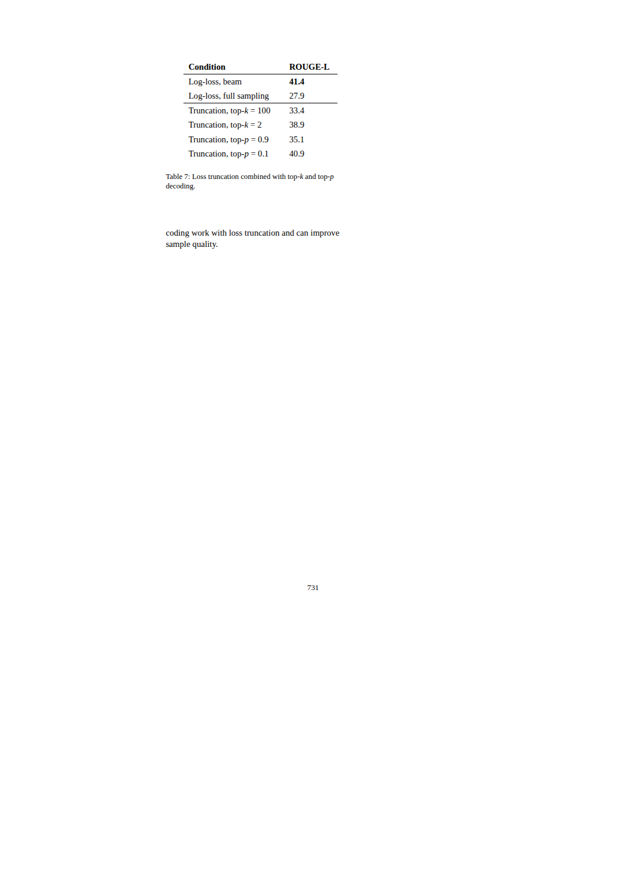| Condition | ROUGE-L |
| --- | --- |
| Log-loss, beam | 41.4 |
| Log-loss, full sampling | 27.9 |
| Truncation, top- k = 100 | 33.4 |
| Truncation, top- k = 2 | 38.9 |
| Truncation, top- p = 0.9 | 35.1 |
| Truncation, top- p = 0.1 | 40.9 |
Table 7: Loss truncation combined with top-k and top-p decoding.
coding work with loss truncation and can improve sample quality.
731